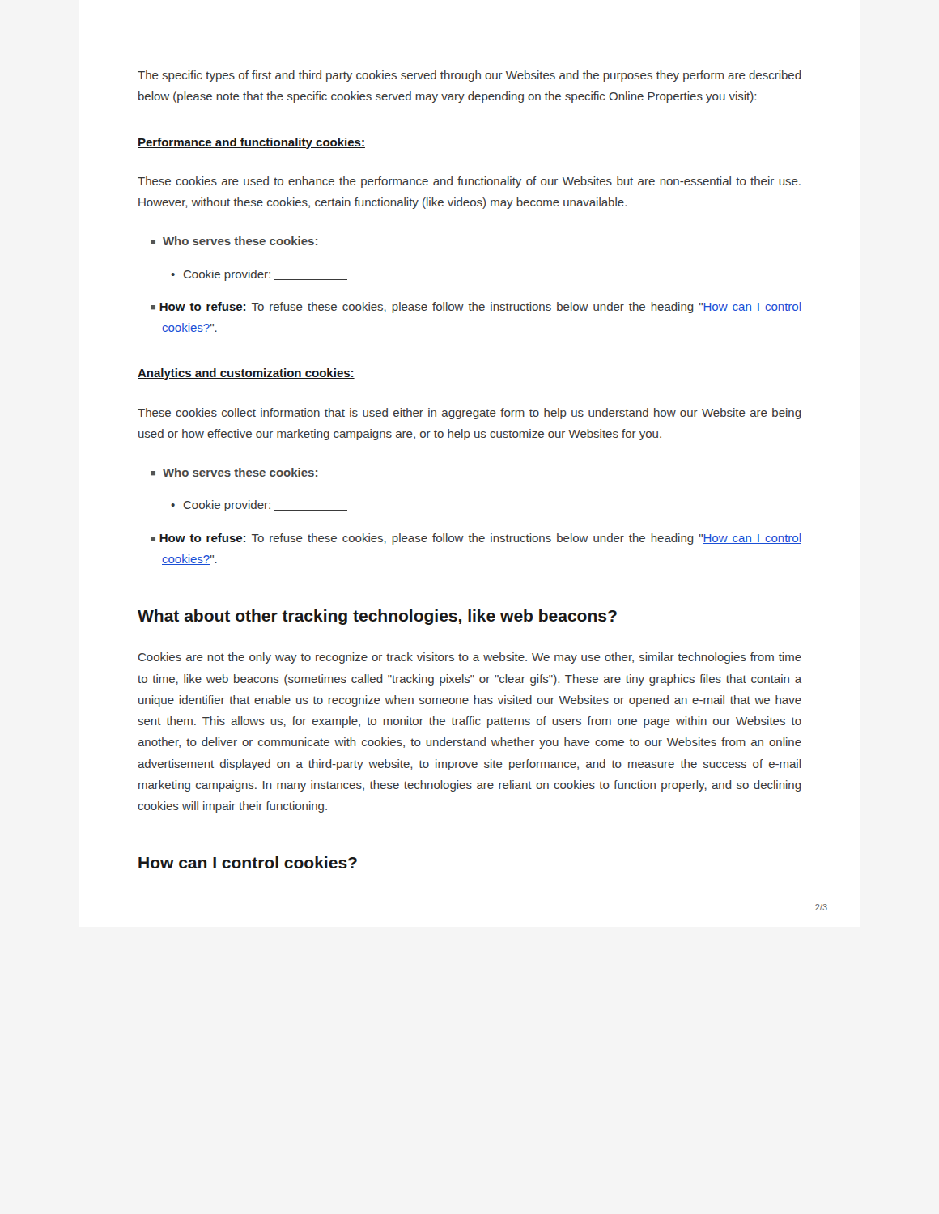The specific types of first and third party cookies served through our Websites and the purposes they perform are described below (please note that the specific cookies served may vary depending on the specific Online Properties you visit):
Performance and functionality cookies:
These cookies are used to enhance the performance and functionality of our Websites but are non-essential to their use. However, without these cookies, certain functionality (like videos) may become unavailable.
Who serves these cookies:
Cookie provider:
How to refuse: To refuse these cookies, please follow the instructions below under the heading "How can I control cookies?".
Analytics and customization cookies:
These cookies collect information that is used either in aggregate form to help us understand how our Website are being used or how effective our marketing campaigns are, or to help us customize our Websites for you.
Who serves these cookies:
Cookie provider:
How to refuse: To refuse these cookies, please follow the instructions below under the heading "How can I control cookies?".
What about other tracking technologies, like web beacons?
Cookies are not the only way to recognize or track visitors to a website. We may use other, similar technologies from time to time, like web beacons (sometimes called "tracking pixels" or "clear gifs"). These are tiny graphics files that contain a unique identifier that enable us to recognize when someone has visited our Websites or opened an e-mail that we have sent them. This allows us, for example, to monitor the traffic patterns of users from one page within our Websites to another, to deliver or communicate with cookies, to understand whether you have come to our Websites from an online advertisement displayed on a third-party website, to improve site performance, and to measure the success of e-mail marketing campaigns. In many instances, these technologies are reliant on cookies to function properly, and so declining cookies will impair their functioning.
How can I control cookies?
2/3